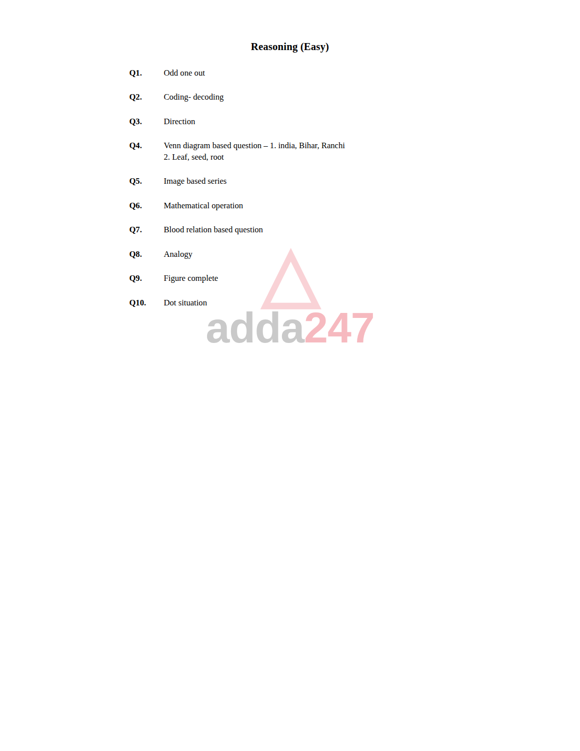△
adda 247
Reasoning (Easy)
| Q1. | Odd one out |
| Q2. | Coding- decoding |
| Q3. | Direction |
| Q4. | Venn diagram based question – 1. india, Bihar, Ranchi 2. Leaf, seed, root |
| Q5. | Image based series |
| Q6. | Mathematical operation |
| Q7. | Blood relation based question |
| Q8. | Analogy |
| Q9. | Figure complete |
| Q10. | Dot situation |